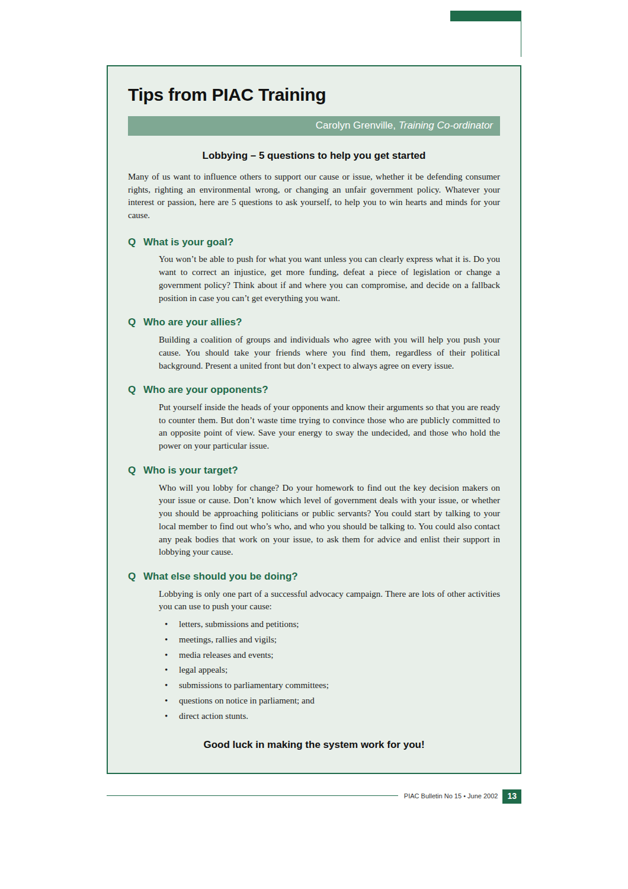Tips from PIAC Training
Carolyn Grenville, Training Co-ordinator
Lobbying – 5 questions to help you get started
Many of us want to influence others to support our cause or issue, whether it be defending consumer rights, righting an environmental wrong, or changing an unfair government policy. Whatever your interest or passion, here are 5 questions to ask yourself, to help you to win hearts and minds for your cause.
QWhat is your goal?
You won’t be able to push for what you want unless you can clearly express what it is. Do you want to correct an injustice, get more funding, defeat a piece of legislation or change a government policy? Think about if and where you can compromise, and decide on a fallback position in case you can’t get everything you want.
QWho are your allies?
Building a coalition of groups and individuals who agree with you will help you push your cause. You should take your friends where you find them, regardless of their political background. Present a united front but don’t expect to always agree on every issue.
QWho are your opponents?
Put yourself inside the heads of your opponents and know their arguments so that you are ready to counter them. But don’t waste time trying to convince those who are publicly committed to an opposite point of view. Save your energy to sway the undecided, and those who hold the power on your particular issue.
QWho is your target?
Who will you lobby for change? Do your homework to find out the key decision makers on your issue or cause. Don’t know which level of government deals with your issue, or whether you should be approaching politicians or public servants? You could start by talking to your local member to find out who’s who, and who you should be talking to. You could also contact any peak bodies that work on your issue, to ask them for advice and enlist their support in lobbying your cause.
QWhat else should you be doing?
Lobbying is only one part of a successful advocacy campaign. There are lots of other activities you can use to push your cause:
letters, submissions and petitions;
meetings, rallies and vigils;
media releases and events;
legal appeals;
submissions to parliamentary committees;
questions on notice in parliament; and
direct action stunts.
Good luck in making the system work for you!
PIAC Bulletin No 15 • June 2002
13